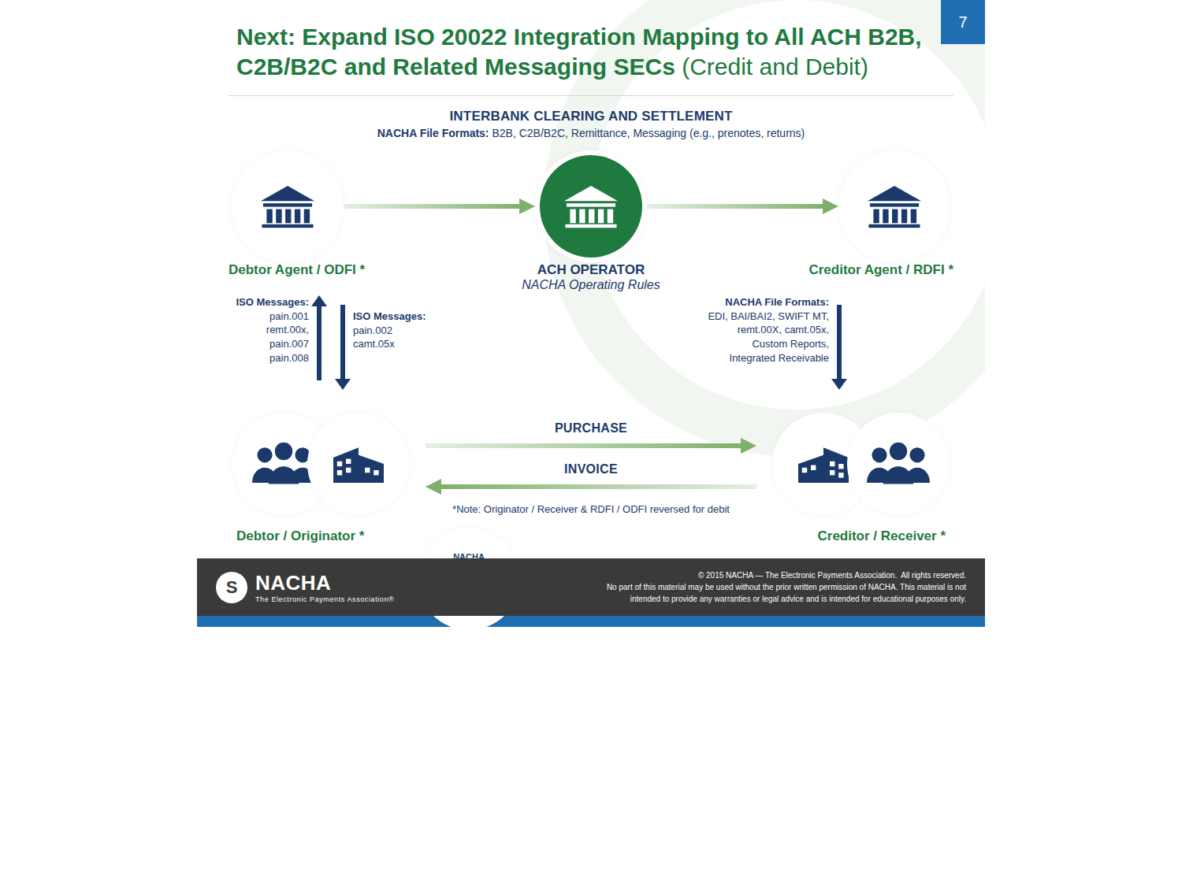7
Next: Expand ISO 20022 Integration Mapping to All ACH B2B, C2B/B2C and Related Messaging SECs (Credit and Debit)
INTERBANK CLEARING AND SETTLEMENT
NACHA File Formats: B2B, C2B/B2C, Remittance, Messaging (e.g., prenotes, returns)
Debtor Agent / ODFI *
ACH OPERATOR
NACHA Operating Rules
Creditor Agent / RDFI *
NACHA
Mapping Guide used to translate ISO format to NACHA file formats
ISO Messages: pain.001
remt.00x,
pain.007
pain.008
ISO Messages: pain.002
camt.05x
NACHA File Formats: EDI, BAI/BAI2, SWIFT MT,
remt.00X, camt.05x,
Custom Reports,
Integrated Receivable
PURCHASE
INVOICE
*Note: Originator / Receiver & RDFI / ODFI reversed for debit
Debtor / Originator *
Creditor / Receiver *
S
NACHA The Electronic Payments Association®
© 2015 NACHA — The Electronic Payments Association. All rights reserved.
No part of this material may be used without the prior written permission of NACHA. This material is not
intended to provide any warranties or legal advice and is intended for educational purposes only.